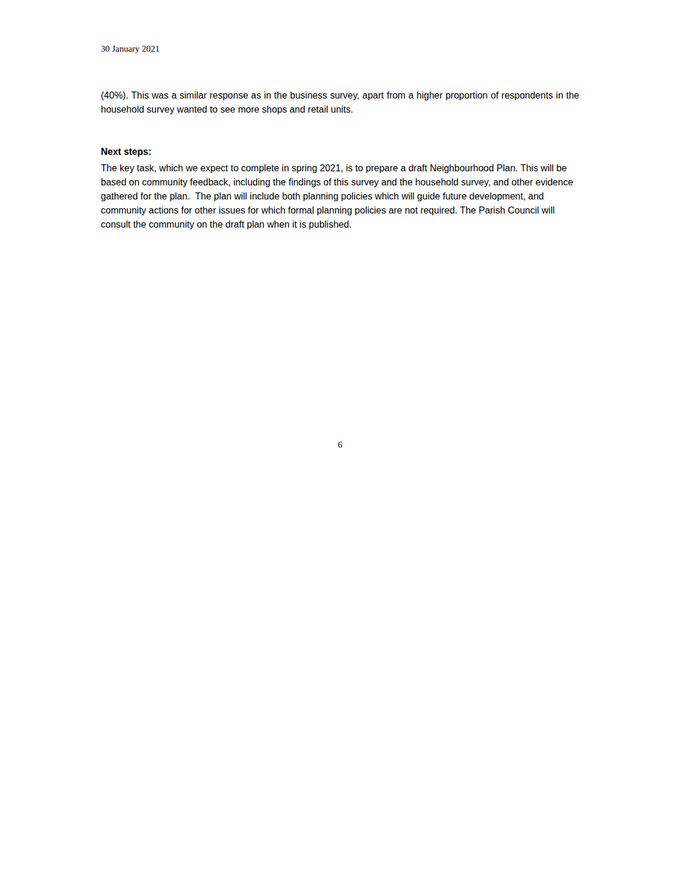30 January 2021
(40%). This was a similar response as in the business survey, apart from a higher proportion of respondents in the household survey wanted to see more shops and retail units.
Next steps:
The key task, which we expect to complete in spring 2021, is to prepare a draft Neighbourhood Plan. This will be based on community feedback, including the findings of this survey and the household survey, and other evidence gathered for the plan. The plan will include both planning policies which will guide future development, and community actions for other issues for which formal planning policies are not required. The Parish Council will consult the community on the draft plan when it is published.
6